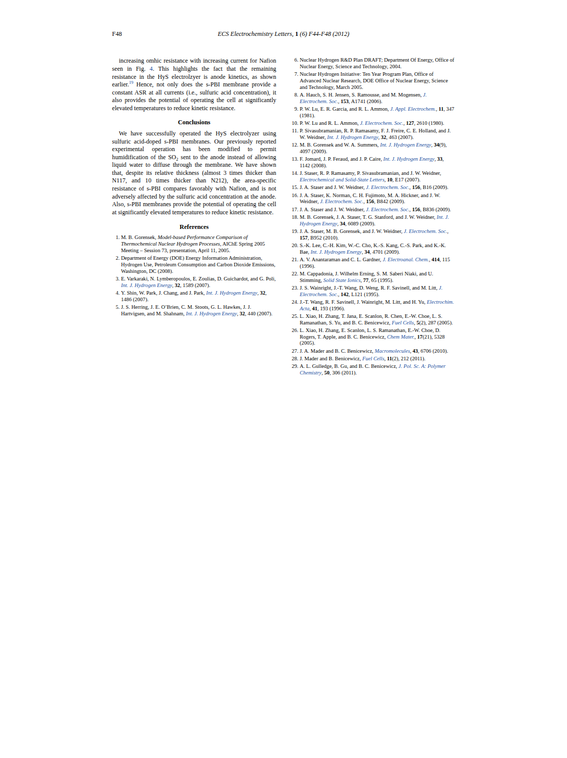F48
ECS Electrochemistry Letters, 1 (6) F44-F48 (2012)
increasing omhic resistance with increasing current for Nafion seen in Fig. 4. This highlights the fact that the remaining resistance in the HyS electrolzyer is anode kinetics, as shown earlier.19 Hence, not only does the s-PBI membrane provide a constant ASR at all currents (i.e., sulfuric acid concentration), it also provides the potential of operating the cell at significantly elevated temperatures to reduce kinetic resistance.
Conclusions
We have successfully operated the HyS electrolyzer using sulfuric acid-doped s-PBI membranes. Our previously reported experimental operation has been modified to permit humidification of the SO2 sent to the anode instead of allowing liquid water to diffuse through the membrane. We have shown that, despite its relative thickness (almost 3 times thicker than N117, and 10 times thicker than N212), the area-specific resistance of s-PBI compares favorably with Nafion, and is not adversely affected by the sulfuric acid concentration at the anode. Also, s-PBI membranes provide the potential of operating the cell at significantly elevated temperatures to reduce kinetic resistance.
References
M. B. Gorensek, Model-based Performance Comparison of Thermochemical Nuclear Hydrogen Processes, AIChE Spring 2005 Meeting – Session 73, presentation, April 11, 2005.
Department of Energy (DOE) Energy Information Administration, Hydrogen Use, Petroleum Consumption and Carbon Dioxide Emissions, Washington, DC (2008).
E. Varkaraki, N. Lymberopoulos, E. Zoulias, D. Guichardot, and G. Poli, Int. J. Hydrogen Energy, 32, 1589 (2007).
Y. Shin, W. Park, J. Chang, and J. Park, Int. J. Hydrogen Energy, 32, 1486 (2007).
J. S. Herring, J. E. O’Brien, C. M. Stoots, G. L. Hawkes, J. J. Hartvigsen, and M. Shahnam, Int. J. Hydrogen Energy, 32, 440 (2007).
Nuclear Hydrogen R&D Plan DRAFT; Department Of Energy, Office of Nuclear Energy, Science and Technology, 2004.
Nuclear Hydrogen Initiative: Ten Year Program Plan, Office of Advanced Nuclear Research, DOE Office of Nuclear Energy, Science and Technology, March 2005.
A. Hauch, S. H. Jensen, S. Ramousse, and M. Mogensen, J. Electrochem. Soc., 153, A1741 (2006).
P. W. Lu, E. R. Garcia, and R. L. Ammon, J. Appl. Electrochem., 11, 347 (1981).
P. W. Lu and R. L. Ammon, J. Electrochem. Soc., 127, 2610 (1980).
P. Sivasubramanian, R. P. Ramasamy, F. J. Freire, C. E. Holland, and J. W. Weidner, Int. J. Hydrogen Energy, 32, 463 (2007).
M. B. Gorensek and W. A. Summers, Int. J. Hydrogen Energy, 34(9), 4097 (2009).
F. Jomard, J. P. Feraud, and J. P. Caire, Int. J. Hydrogen Energy, 33, 1142 (2008).
J. Staser, R. P. Ramasamy, P. Sivasubramanian, and J. W. Weidner, Electrochemical and Solid-State Letters, 10, E17 (2007).
J. A. Staser and J. W. Weidner, J. Electrochem. Soc., 156, B16 (2009).
J. A. Staser, K. Norman, C. H. Fujimoto, M. A. Hickner, and J. W. Weidner, J. Electrochem. Soc., 156, B842 (2009).
J. A. Staser and J. W. Weidner, J. Electrochem. Soc., 156, B836 (2009).
M. B. Gorensek, J. A. Staser, T. G. Stanford, and J. W. Weidner, Int. J. Hydrogen Energy, 34, 6089 (2009).
J. A. Staser, M. B. Gorensek, and J. W. Weidner, J. Electrochem. Soc., 157, B952 (2010).
S.-K. Lee, C.-H. Kim, W.-C. Cho, K.-S. Kang, C.-S. Park, and K.-K. Bae, Int. J. Hydrogen Energy, 34, 4701 (2009).
A. V. Anantaraman and C. L. Gardner, J. Electroanal. Chem., 414, 115 (1996).
M. Cappadonia, J. Wilhelm Erning, S. M. Saberi Niaki, and U. Stimming, Solid State Ionics, 77, 65 (1995).
J. S. Wainright, J.-T. Wang, D. Weng, R. F. Savinell, and M. Litt, J. Electrochem. Soc., 142, L121 (1995).
J.-T. Wang, R. F. Savinell, J. Wainright, M. Litt, and H. Yu, Electrochim. Acta, 41, 193 (1996).
L. Xiao, H. Zhang, T. Jana, E. Scanlon, R. Chen, E.-W. Choe, L. S. Ramanathan, S. Yu, and B. C. Benicewicz, Fuel Cells, 5(2), 287 (2005).
L. Xiao, H. Zhang, E. Scanlon, L. S. Ramanathan, E.-W. Choe, D. Rogers, T. Apple, and B. C. Benicewicz, Chem Mater., 17(21), 5328 (2005).
J. A. Mader and B. C. Benicewicz, Macromolecules, 43, 6706 (2010).
J. Mader and B. Benicewicz, Fuel Cells, 11(2), 212 (2011).
A. L. Gulledge, B. Gu, and B. C. Benicewicz, J. Pol. Sc. A: Polymer Chemistry, 50, 306 (2011).